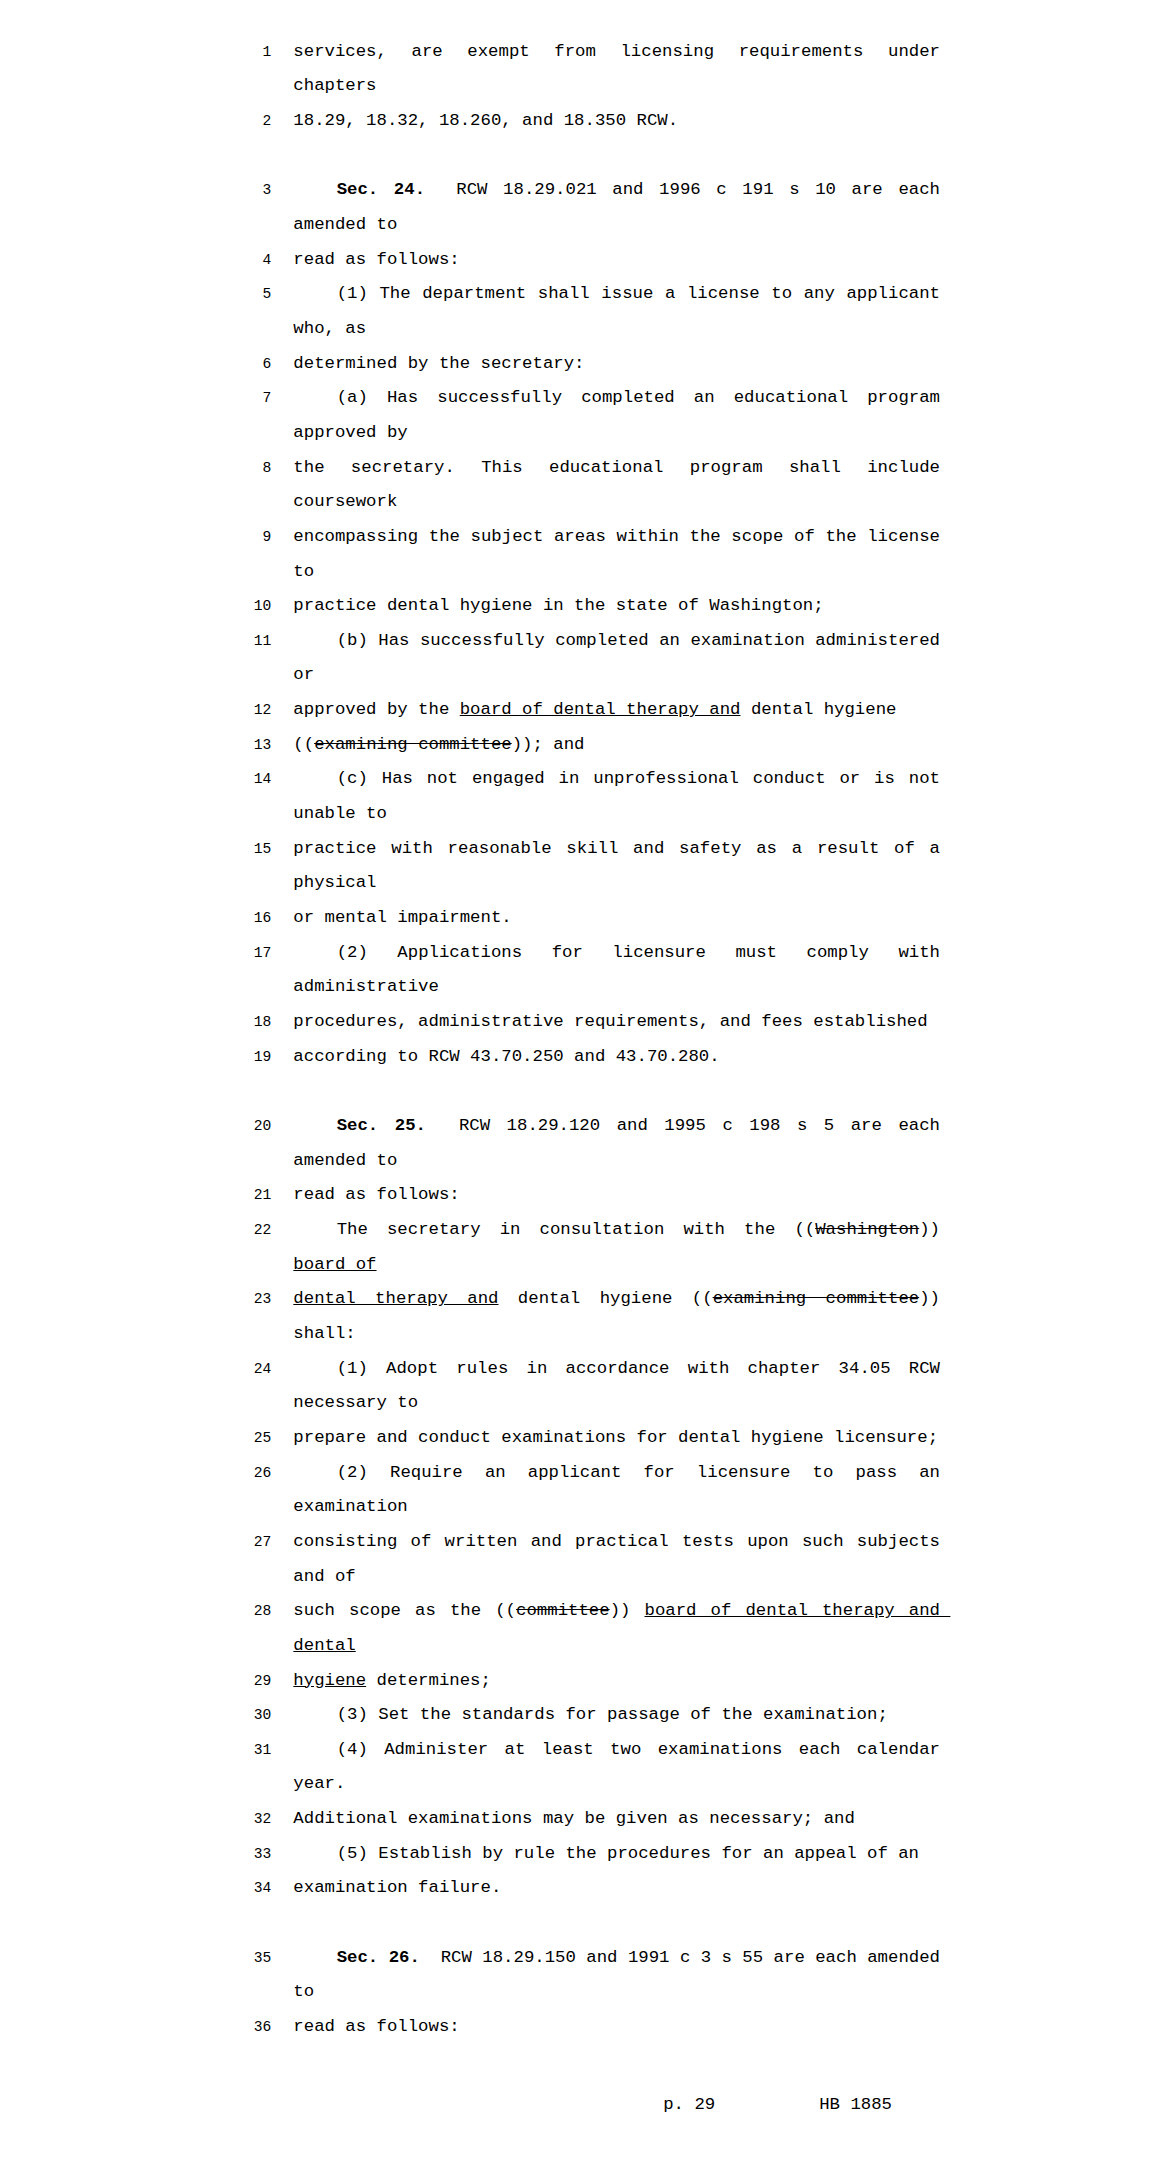1 services, are exempt from licensing requirements under chapters
218.29, 18.32, 18.260, and 18.350 RCW.
3 Sec. 24. RCW 18.29.021 and 1996 c 191 s 10 are each amended to
4 read as follows:
5 (1) The department shall issue a license to any applicant who, as
6 determined by the secretary:
7 (a) Has successfully completed an educational program approved by
8 the secretary. This educational program shall include coursework
9 encompassing the subject areas within the scope of the license to
10 practice dental hygiene in the state of Washington;
11 (b) Has successfully completed an examination administered or
12 approved by the board of dental therapy and dental hygiene
13((examining committee)); and
14 (c) Has not engaged in unprofessional conduct or is not unable to
15 practice with reasonable skill and safety as a result of a physical
16 or mental impairment.
17 (2) Applications for licensure must comply with administrative
18 procedures, administrative requirements, and fees established
19 according to RCW 43.70.250 and 43.70.280.
20 Sec. 25. RCW 18.29.120 and 1995 c 198 s 5 are each amended to
21 read as follows:
22 The secretary in consultation with the ((Washington)) board of
23 dental therapy and dental hygiene ((examining committee)) shall:
24 (1) Adopt rules in accordance with chapter 34.05 RCW necessary to
25 prepare and conduct examinations for dental hygiene licensure;
26 (2) Require an applicant for licensure to pass an examination
27 consisting of written and practical tests upon such subjects and of
28 such scope as the ((committee)) board of dental therapy and dental
29 hygiene determines;
30 (3) Set the standards for passage of the examination;
31 (4) Administer at least two examinations each calendar year.
32 Additional examinations may be given as necessary; and
33 (5) Establish by rule the procedures for an appeal of an
34 examination failure.
35 Sec. 26. RCW 18.29.150 and 1991 c 3 s 55 are each amended to
36 read as follows:
p. 29 HB 1885